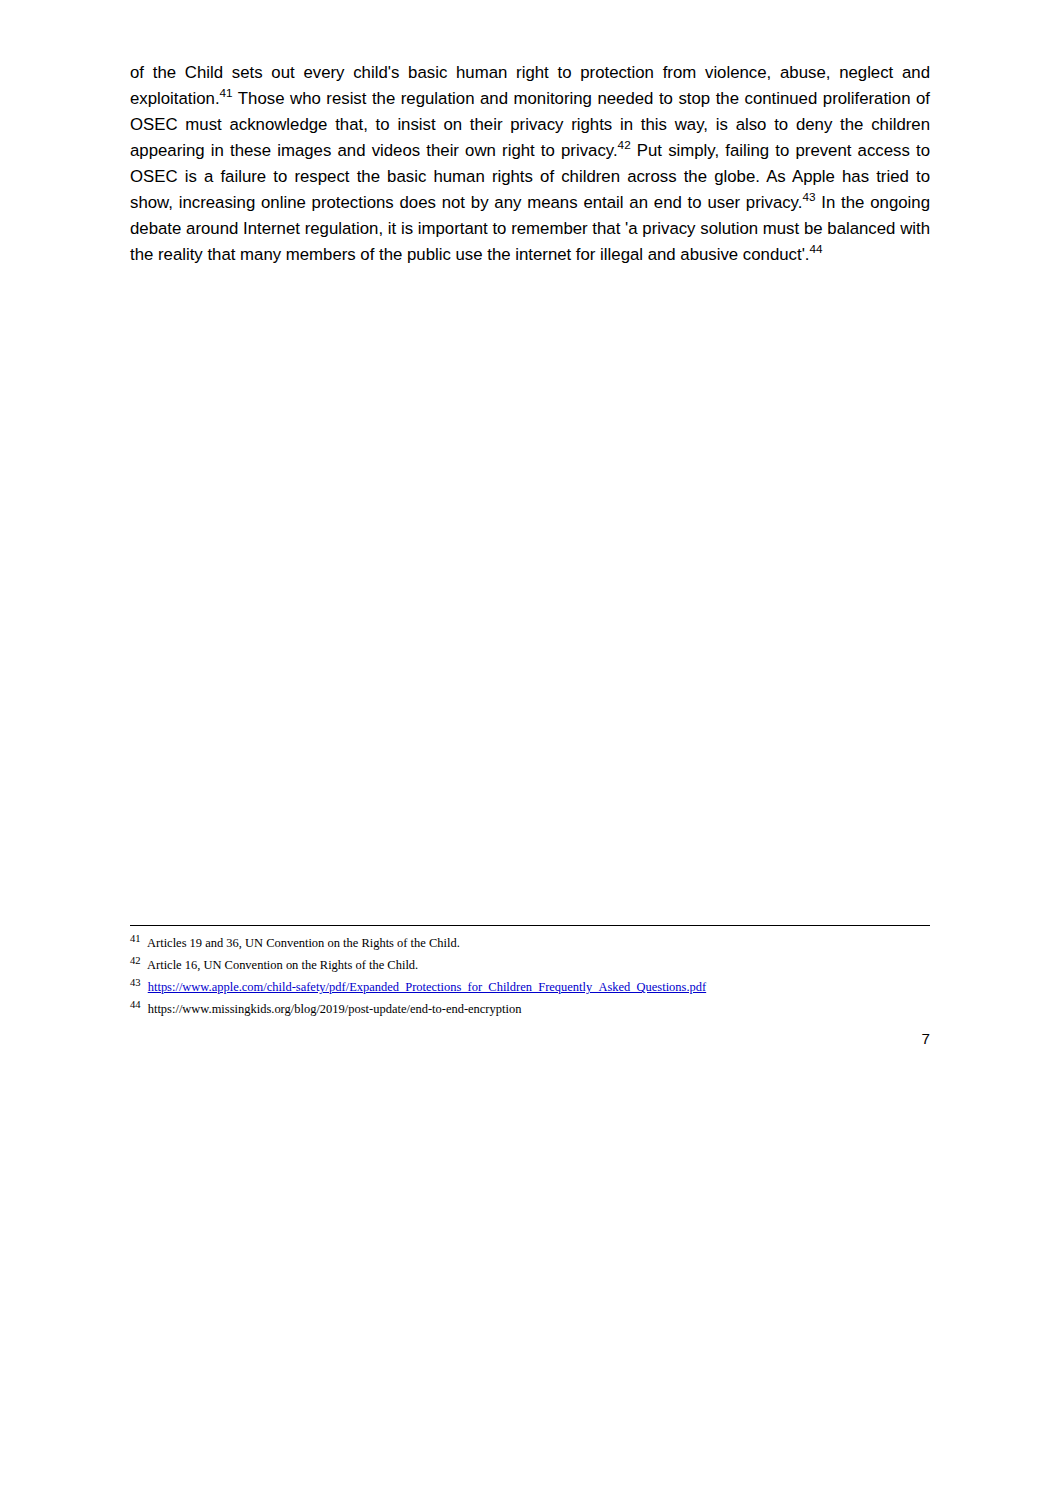of the Child sets out every child's basic human right to protection from violence, abuse, neglect and exploitation.41 Those who resist the regulation and monitoring needed to stop the continued proliferation of OSEC must acknowledge that, to insist on their privacy rights in this way, is also to deny the children appearing in these images and videos their own right to privacy.42 Put simply, failing to prevent access to OSEC is a failure to respect the basic human rights of children across the globe. As Apple has tried to show, increasing online protections does not by any means entail an end to user privacy.43 In the ongoing debate around Internet regulation, it is important to remember that 'a privacy solution must be balanced with the reality that many members of the public use the internet for illegal and abusive conduct'.44
41 Articles 19 and 36, UN Convention on the Rights of the Child.
42 Article 16, UN Convention on the Rights of the Child.
43 https://www.apple.com/child-safety/pdf/Expanded_Protections_for_Children_Frequently_Asked_Questions.pdf
44 https://www.missingkids.org/blog/2019/post-update/end-to-end-encryption
7